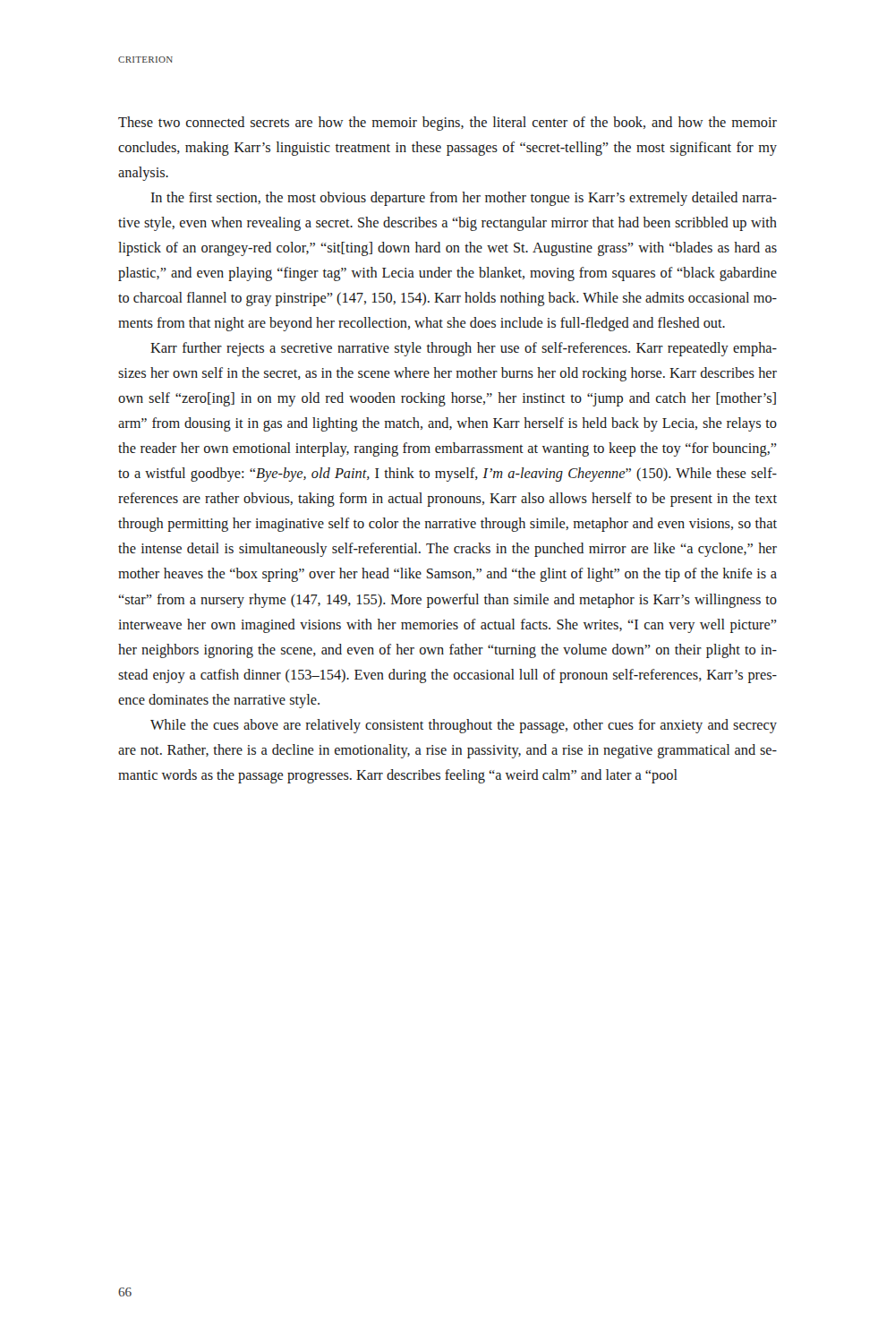criterion
These two connected secrets are how the memoir begins, the literal center of the book, and how the memoir concludes, making Karr’s linguistic treatment in these passages of “secret-telling” the most significant for my analysis.
In the first section, the most obvious departure from her mother tongue is Karr’s extremely detailed narrative style, even when revealing a secret. She describes a “big rectangular mirror that had been scribbled up with lipstick of an orangey-red color,” “sit[ting] down hard on the wet St. Augustine grass” with “blades as hard as plastic,” and even playing “finger tag” with Lecia under the blanket, moving from squares of “black gabardine to charcoal flannel to gray pinstripe” (147, 150, 154). Karr holds nothing back. While she admits occasional moments from that night are beyond her recollection, what she does include is full-fledged and fleshed out.
Karr further rejects a secretive narrative style through her use of self-references. Karr repeatedly emphasizes her own self in the secret, as in the scene where her mother burns her old rocking horse. Karr describes her own self “zero[ing] in on my old red wooden rocking horse,” her instinct to “jump and catch her [mother’s] arm” from dousing it in gas and lighting the match, and, when Karr herself is held back by Lecia, she relays to the reader her own emotional interplay, ranging from embarrassment at wanting to keep the toy “for bouncing,” to a wistful goodbye: “Bye-bye, old Paint, I think to myself, I’m a-leaving Cheyenne” (150). While these self-references are rather obvious, taking form in actual pronouns, Karr also allows herself to be present in the text through permitting her imaginative self to color the narrative through simile, metaphor and even visions, so that the intense detail is simultaneously self-referential. The cracks in the punched mirror are like “a cyclone,” her mother heaves the “box spring” over her head “like Samson,” and “the glint of light” on the tip of the knife is a “star” from a nursery rhyme (147, 149, 155). More powerful than simile and metaphor is Karr’s willingness to interweave her own imagined visions with her memories of actual facts. She writes, “I can very well picture” her neighbors ignoring the scene, and even of her own father “turning the volume down” on their plight to instead enjoy a catfish dinner (153–154). Even during the occasional lull of pronoun self-references, Karr’s presence dominates the narrative style.
While the cues above are relatively consistent throughout the passage, other cues for anxiety and secrecy are not. Rather, there is a decline in emotionality, a rise in passivity, and a rise in negative grammatical and semantic words as the passage progresses. Karr describes feeling “a weird calm” and later a “pool
66